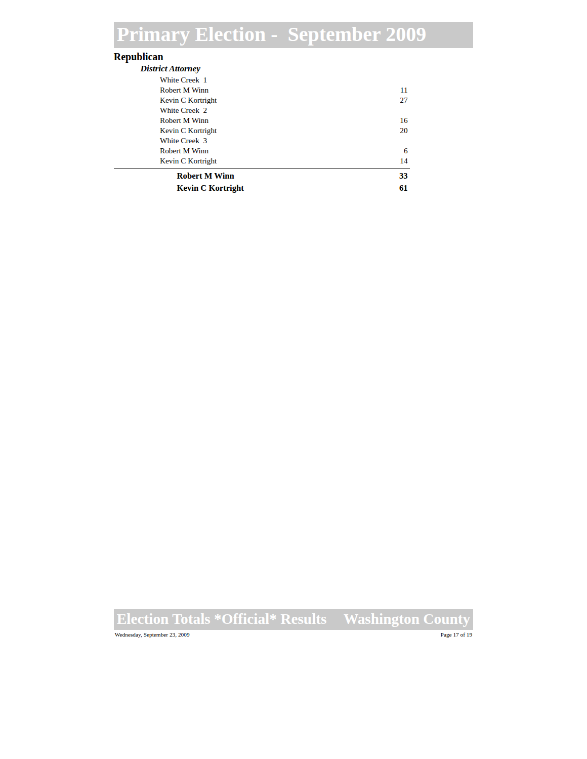Primary Election - September 2009
Republican
District Attorney
| White Creek 1 | |
| Robert M Winn | 11 |
| Kevin C Kortright | 27 |
| White Creek 2 | |
| Robert M Winn | 16 |
| Kevin C Kortright | 20 |
| White Creek 3 | |
| Robert M Winn | 6 |
| Kevin C Kortright | 14 |
| Robert M Winn | 33 |
| Kevin C Kortright | 61 |
Election Totals *Official* Results Washington County
Wednesday, September 23, 2009 Page 17 of 19